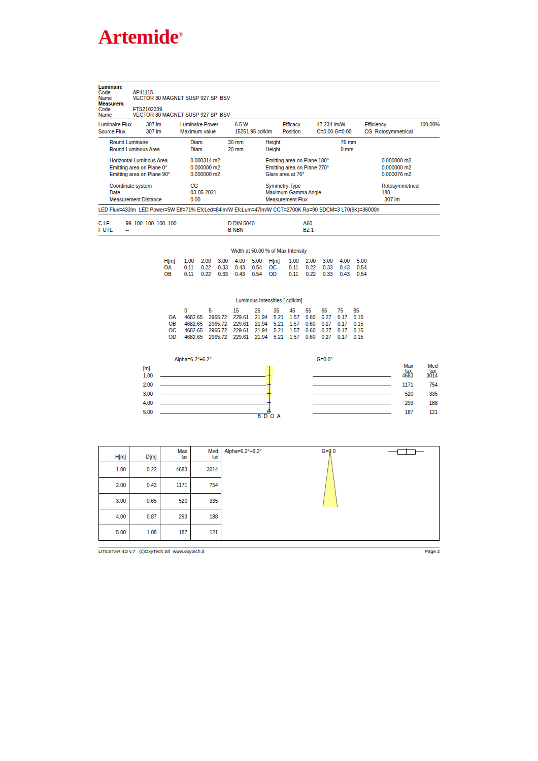Artemide®
| Luminaire |
| Code | AP41115 |
| Name | VECTOR 30 MAGNET SUSP 927 SP BSV |
| Measurem. |
| Code | FTS2102339 |
| Name | VECTOR 30 MAGNET SUSP 927 SP BSV |
| Luminaire Flux | 307 lm | Luminaire Power | 6.5 W | Efficacy | 47.234 lm/W | Efficiency | 100.00% |
| Source Flux | 307 lm | Maximum value | 15251.95 cd/klm | Position | C=0.00 G=0.00 | CG Rotosymmetrical |
| Round Luminaire | Diam. | 30 mm | Height | 76 mm | |
| Round Luminous Area | Diam. | 20 mm | Height | 0 mm | |
| Horizontal Luminous Area | 0.000314 m2 | Emitting area on Plane 180° | 0.000000 m2 |
| Emitting area on Plane 0° | 0.000000 m2 | Emitting area on Plane 270° | 0.000000 m2 |
| Emitting area on Plane 90° | 0.000000 m2 | Glare area at 76° | 0.000076 m2 |
| Coordinate system | CG | Symmetry Type | Rotosymmetrical |
| Date | 03-05-2021 | Maximum Gamma Angle | 180 |
| Measurement Distance | 0.00 | Measurement Flux | 307 lm |
LED Flux=433lm LED Power=5W Eff=71% EfcLed=84lm/W EfcLum=47lm/W CCT=2700K Ra=90 SDCM=3 L70(6K)=36000h
| C.I.E. | 99 100 100 100 100 | D DIN 5040 | A60 | |
| F UTE | -- | B NBN | BZ 1 | |
Width at 50.00 % of Max Intensity
| H[m] | 1.00 | 2.00 | 3.00 | 4.00 | 5.00 | H[m] | 1.00 | 2.00 | 3.00 | 4.00 | 5.00 |
| OA | 0.11 | 0.22 | 0.33 | 0.43 | 0.54 | OC | 0.11 | 0.22 | 0.33 | 0.43 | 0.54 |
| OB | 0.11 | 0.22 | 0.33 | 0.43 | 0.54 | OD | 0.11 | 0.22 | 0.33 | 0.43 | 0.54 |
Luminous Intensities [ cd/klm]
| | 0 | 5 | 15 | 25 | 35 | 45 | 55 | 65 | 75 | 85 |
| --- | --- | --- | --- | --- | --- | --- | --- | --- | --- | --- |
| OA | 4682.65 | 2965.72 | 229.61 | 21.94 | 5.21 | 1.57 | 0.60 | 0.27 | 0.17 | 0.15 |
| OB | 4682.65 | 2965.72 | 229.61 | 21.94 | 5.21 | 1.57 | 0.60 | 0.27 | 0.17 | 0.15 |
| OC | 4682.65 | 2965.72 | 229.61 | 21.94 | 5.21 | 1.57 | 0.60 | 0.27 | 0.17 | 0.15 |
| OD | 4682.65 | 2965.72 | 229.61 | 21.94 | 5.21 | 1.57 | 0.60 | 0.27 | 0.17 | 0.15 |
Alpha=6.2°+6.2°
G=0.0°
[m]
Max
lux
Med
lux
1.00 4683 3014
2.00 1171 754
3.00 520 335
4.00 293 188
5.00 187 121
C B D O A
| H[m] | D[m] | Max lux | Med lux | Alpha=6.2°+6.2° G=0.0 |
| --- | --- | --- | --- | --- |
| 1.00 | 0.22 | 4683 | 3014 |
| 2.00 | 0.43 | 1171 | 754 |
| 3.00 | 0.65 | 520 | 335 |
| 4.00 | 0.87 | 293 | 188 |
| 5.00 | 1.08 | 187 | 121 |
LITESTAR 4D v.7 (c)OxyTech Srl www.oxytech.it
Page 2